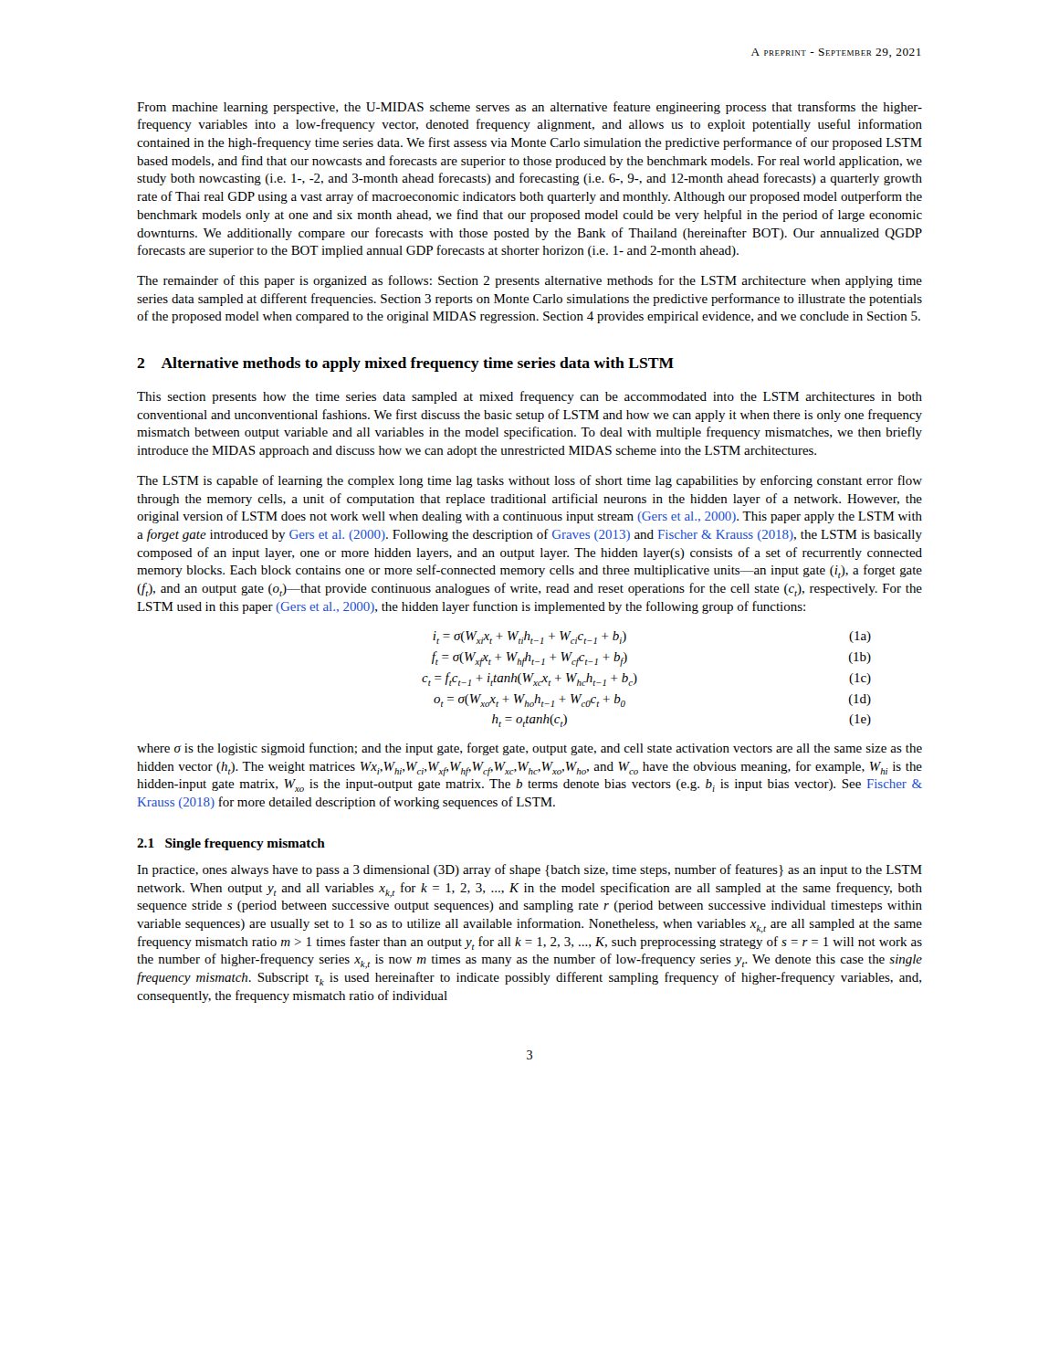A preprint - September 29, 2021
From machine learning perspective, the U-MIDAS scheme serves as an alternative feature engineering process that transforms the higher-frequency variables into a low-frequency vector, denoted frequency alignment, and allows us to exploit potentially useful information contained in the high-frequency time series data. We first assess via Monte Carlo simulation the predictive performance of our proposed LSTM based models, and find that our nowcasts and forecasts are superior to those produced by the benchmark models. For real world application, we study both nowcasting (i.e. 1-, -2, and 3-month ahead forecasts) and forecasting (i.e. 6-, 9-, and 12-month ahead forecasts) a quarterly growth rate of Thai real GDP using a vast array of macroeconomic indicators both quarterly and monthly. Although our proposed model outperform the benchmark models only at one and six month ahead, we find that our proposed model could be very helpful in the period of large economic downturns. We additionally compare our forecasts with those posted by the Bank of Thailand (hereinafter BOT). Our annualized QGDP forecasts are superior to the BOT implied annual GDP forecasts at shorter horizon (i.e. 1- and 2-month ahead).
The remainder of this paper is organized as follows: Section 2 presents alternative methods for the LSTM architecture when applying time series data sampled at different frequencies. Section 3 reports on Monte Carlo simulations the predictive performance to illustrate the potentials of the proposed model when compared to the original MIDAS regression. Section 4 provides empirical evidence, and we conclude in Section 5.
2 Alternative methods to apply mixed frequency time series data with LSTM
This section presents how the time series data sampled at mixed frequency can be accommodated into the LSTM architectures in both conventional and unconventional fashions. We first discuss the basic setup of LSTM and how we can apply it when there is only one frequency mismatch between output variable and all variables in the model specification. To deal with multiple frequency mismatches, we then briefly introduce the MIDAS approach and discuss how we can adopt the unrestricted MIDAS scheme into the LSTM architectures.
The LSTM is capable of learning the complex long time lag tasks without loss of short time lag capabilities by enforcing constant error flow through the memory cells, a unit of computation that replace traditional artificial neurons in the hidden layer of a network. However, the original version of LSTM does not work well when dealing with a continuous input stream (Gers et al., 2000). This paper apply the LSTM with a forget gate introduced by Gers et al. (2000). Following the description of Graves (2013) and Fischer & Krauss (2018), the LSTM is basically composed of an input layer, one or more hidden layers, and an output layer. The hidden layer(s) consists of a set of recurrently connected memory blocks. Each block contains one or more self-connected memory cells and three multiplicative units—an input gate (it), a forget gate (ft), and an output gate (ot)—that provide continuous analogues of write, read and reset operations for the cell state (ct), respectively. For the LSTM used in this paper (Gers et al., 2000), the hidden layer function is implemented by the following group of functions:
it = σ(Wxi xt + Wti ht−1 + Wci ct−1 + bi)
(1a)
ft = σ(Wxf xt + Whf ht−1 + Wcf ct−1 + bf)
(1b)
ct = ft ct−1 + it tanh(Wxc xt + Whc ht−1 + bc)
(1c)
ot = σ(Wxo xt + Who ht−1 + Wc0 ct + b0
(1d)
ht = ot tanh(ct)
(1e)
where σ is the logistic sigmoid function; and the input gate, forget gate, output gate, and cell state activation vectors are all the same size as the hidden vector (ht). The weight matrices Wxi,Whi,Wci,Wxf,Whf,Wcf,Wxc,Whc,Wxo,Who, and Wco have the obvious meaning, for example, Whi is the hidden-input gate matrix, Wxo is the input-output gate matrix. The b terms denote bias vectors (e.g. bi is input bias vector). See Fischer & Krauss (2018) for more detailed description of working sequences of LSTM.
2.1 Single frequency mismatch
In practice, ones always have to pass a 3 dimensional (3D) array of shape {batch size, time steps, number of features} as an input to the LSTM network. When output yt and all variables xk,t for k = 1, 2, 3, ..., K in the model specification are all sampled at the same frequency, both sequence stride s (period between successive output sequences) and sampling rate r (period between successive individual timesteps within variable sequences) are usually set to 1 so as to utilize all available information. Nonetheless, when variables xk,t are all sampled at the same frequency mismatch ratio m > 1 times faster than an output yt for all k = 1, 2, 3, ..., K, such preprocessing strategy of s = r = 1 will not work as the number of higher-frequency series xk,t is now m times as many as the number of low-frequency series yt. We denote this case the single frequency mismatch. Subscript τk is used hereinafter to indicate possibly different sampling frequency of higher-frequency variables, and, consequently, the frequency mismatch ratio of individual
3